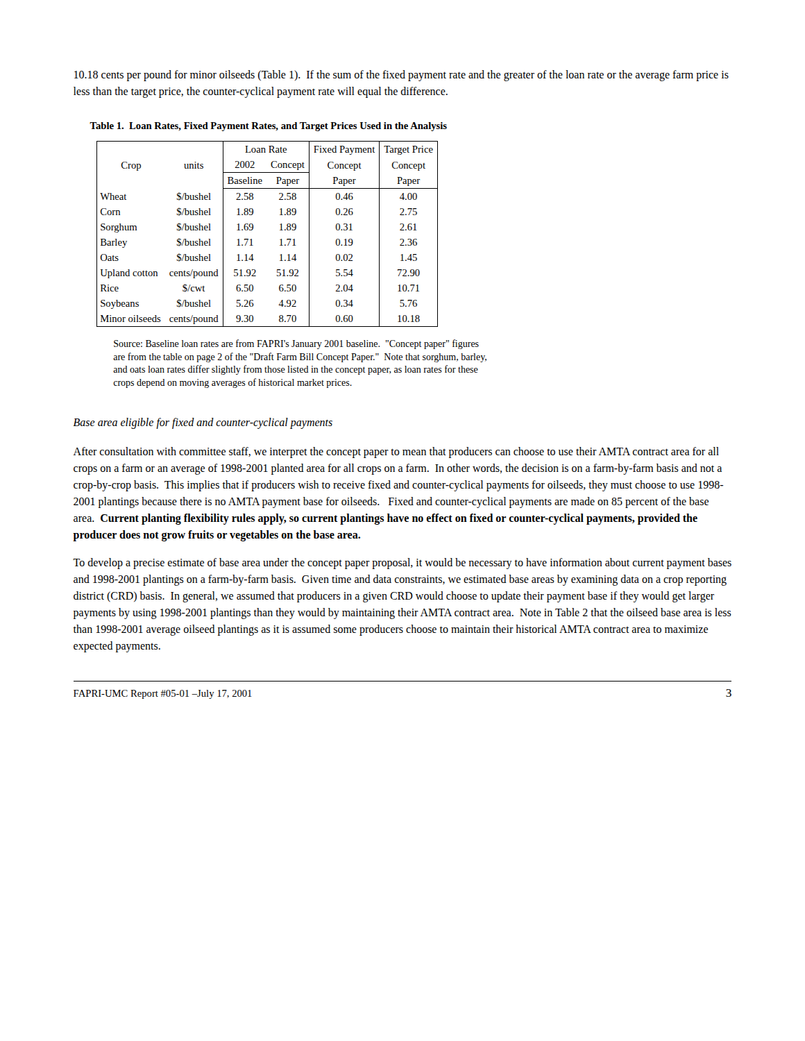10.18 cents per pound for minor oilseeds (Table 1). If the sum of the fixed payment rate and the greater of the loan rate or the average farm price is less than the target price, the counter-cyclical payment rate will equal the difference.
Table 1. Loan Rates, Fixed Payment Rates, and Target Prices Used in the Analysis
| Crop | units | Loan Rate | Fixed Payment | Target Price |
| --- | --- | --- | --- | --- |
| 2002 | Concept | Concept | Concept |
| Baseline | Paper | Paper | Paper |
| Wheat | $/bushel | 2.58 | 2.58 | 0.46 | 4.00 |
| Corn | $/bushel | 1.89 | 1.89 | 0.26 | 2.75 |
| Sorghum | $/bushel | 1.69 | 1.89 | 0.31 | 2.61 |
| Barley | $/bushel | 1.71 | 1.71 | 0.19 | 2.36 |
| Oats | $/bushel | 1.14 | 1.14 | 0.02 | 1.45 |
| Upland cotton | cents/pound | 51.92 | 51.92 | 5.54 | 72.90 |
| Rice | $/cwt | 6.50 | 6.50 | 2.04 | 10.71 |
| Soybeans | $/bushel | 5.26 | 4.92 | 0.34 | 5.76 |
| Minor oilseeds | cents/pound | 9.30 | 8.70 | 0.60 | 10.18 |
Source: Baseline loan rates are from FAPRI's January 2001 baseline. "Concept paper" figures
are from the table on page 2 of the "Draft Farm Bill Concept Paper." Note that sorghum, barley,
and oats loan rates differ slightly from those listed in the concept paper, as loan rates for these
crops depend on moving averages of historical market prices.
Base area eligible for fixed and counter-cyclical payments
After consultation with committee staff, we interpret the concept paper to mean that producers can choose to use their AMTA contract area for all crops on a farm or an average of 1998-2001 planted area for all crops on a farm. In other words, the decision is on a farm-by-farm basis and not a crop-by-crop basis. This implies that if producers wish to receive fixed and counter-cyclical payments for oilseeds, they must choose to use 1998-2001 plantings because there is no AMTA payment base for oilseeds. Fixed and counter-cyclical payments are made on 85 percent of the base area. Current planting flexibility rules apply, so current plantings have no effect on fixed or counter-cyclical payments, provided the producer does not grow fruits or vegetables on the base area.
To develop a precise estimate of base area under the concept paper proposal, it would be necessary to have information about current payment bases and 1998-2001 plantings on a farm-by-farm basis. Given time and data constraints, we estimated base areas by examining data on a crop reporting district (CRD) basis. In general, we assumed that producers in a given CRD would choose to update their payment base if they would get larger payments by using 1998-2001 plantings than they would by maintaining their AMTA contract area. Note in Table 2 that the oilseed base area is less than 1998-2001 average oilseed plantings as it is assumed some producers choose to maintain their historical AMTA contract area to maximize expected payments.
FAPRI-UMC Report #05-01 –July 17, 2001 3